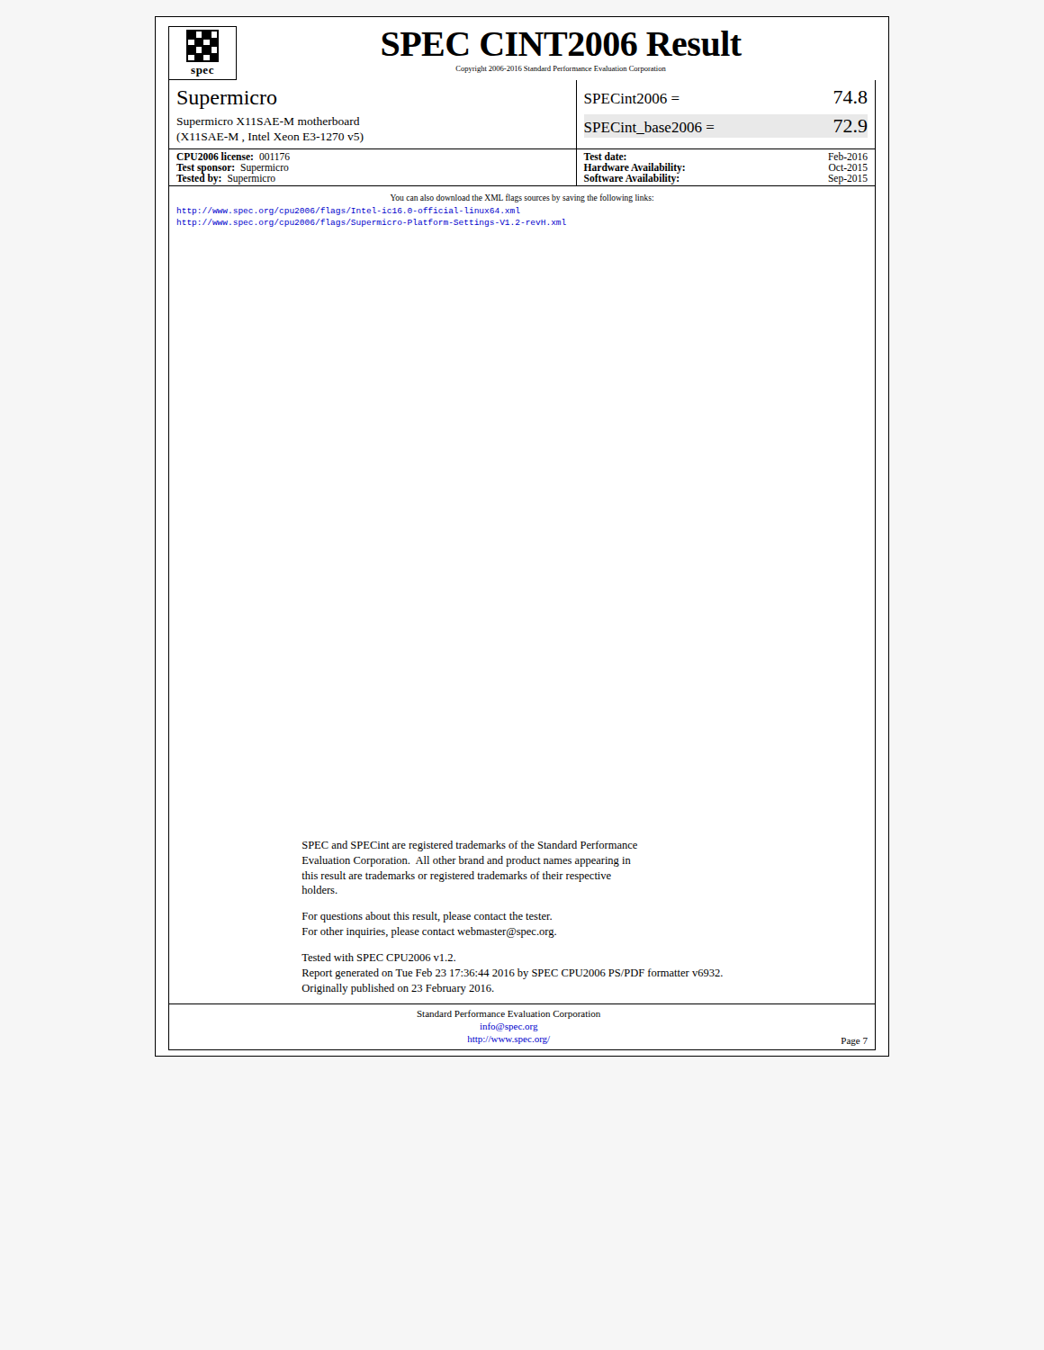spec
SPEC CINT2006 Result
Copyright 2006-2016 Standard Performance Evaluation Corporation
Supermicro
Supermicro X11SAE-M motherboard
(X11SAE-M , Intel Xeon E3-1270 v5)
SPECint2006 = 74.8
SPECint_base2006 = 72.9
CPU2006 license: 001176
Test sponsor: Supermicro
Tested by: Supermicro
Test date: Feb-2016
Hardware Availability: Oct-2015
Software Availability: Sep-2015
You can also download the XML flags sources by saving the following links:
http://www.spec.org/cpu2006/flags/Intel-ic16.0-official-linux64.xml
http://www.spec.org/cpu2006/flags/Supermicro-Platform-Settings-V1.2-revH.xml
SPEC and SPECint are registered trademarks of the Standard Performance
Evaluation Corporation. All other brand and product names appearing in
this result are trademarks or registered trademarks of their respective
holders.
For questions about this result, please contact the tester.
For other inquiries, please contact webmaster@spec.org.
Tested with SPEC CPU2006 v1.2.
Report generated on Tue Feb 23 17:36:44 2016 by SPEC CPU2006 PS/PDF formatter v6932.
Originally published on 23 February 2016.
Standard Performance Evaluation Corporation
info@spec.org
http://www.spec.org/
Page 7